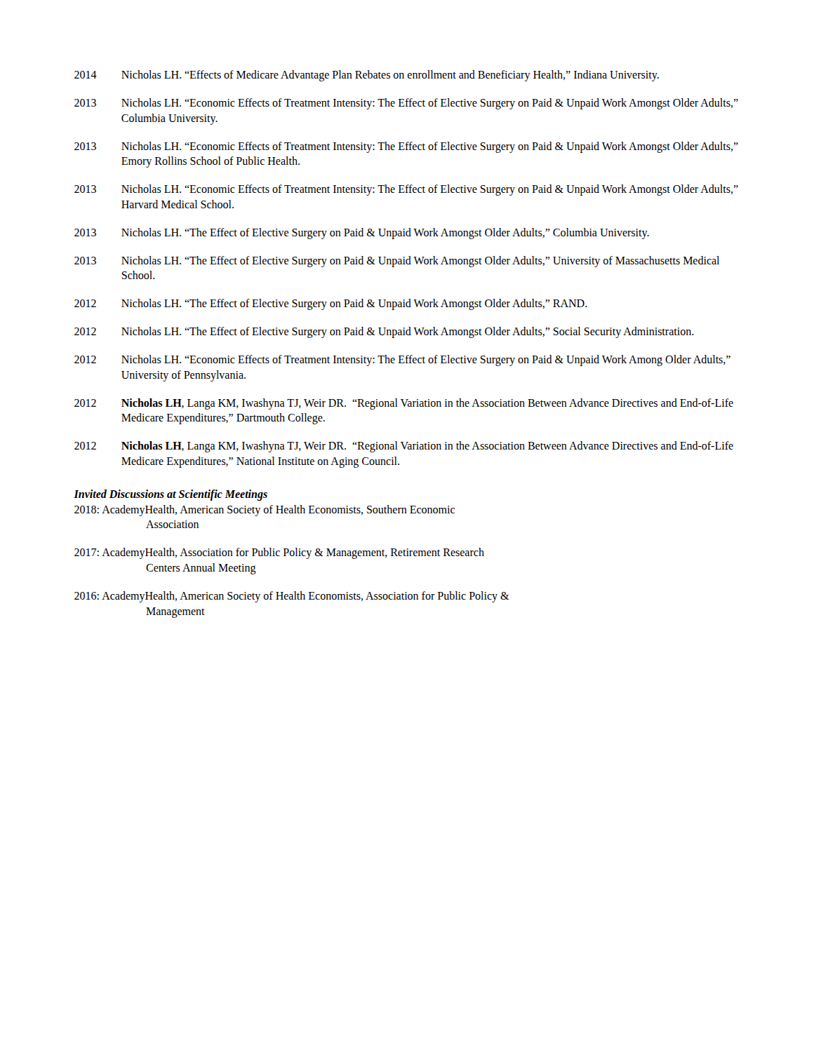2014
Nicholas LH. “Effects of Medicare Advantage Plan Rebates on enrollment and Beneficiary Health,” Indiana University.
2013
Nicholas LH. “Economic Effects of Treatment Intensity: The Effect of Elective Surgery on Paid & Unpaid Work Amongst Older Adults,” Columbia University.
2013
Nicholas LH. “Economic Effects of Treatment Intensity: The Effect of Elective Surgery on Paid & Unpaid Work Amongst Older Adults,” Emory Rollins School of Public Health.
2013
Nicholas LH. “Economic Effects of Treatment Intensity: The Effect of Elective Surgery on Paid & Unpaid Work Amongst Older Adults,” Harvard Medical School.
2013
Nicholas LH. “The Effect of Elective Surgery on Paid & Unpaid Work Amongst Older Adults,” Columbia University.
2013
Nicholas LH. “The Effect of Elective Surgery on Paid & Unpaid Work Amongst Older Adults,” University of Massachusetts Medical School.
2012
Nicholas LH. “The Effect of Elective Surgery on Paid & Unpaid Work Amongst Older Adults,” RAND.
2012
Nicholas LH. “The Effect of Elective Surgery on Paid & Unpaid Work Amongst Older Adults,” Social Security Administration.
2012
Nicholas LH. “Economic Effects of Treatment Intensity: The Effect of Elective Surgery on Paid & Unpaid Work Among Older Adults,” University of Pennsylvania.
2012
Nicholas LH, Langa KM, Iwashyna TJ, Weir DR. “Regional Variation in the Association Between Advance Directives and End-of-Life Medicare Expenditures,” Dartmouth College.
2012
Nicholas LH, Langa KM, Iwashyna TJ, Weir DR. “Regional Variation in the Association Between Advance Directives and End-of-Life Medicare Expenditures,” National Institute on Aging Council.
Invited Discussions at Scientific Meetings
2018: AcademyHealth, American Society of Health Economists, Southern Economic Association
2017: AcademyHealth, Association for Public Policy & Management, Retirement Research Centers Annual Meeting
2016: AcademyHealth, American Society of Health Economists, Association for Public Policy & Management